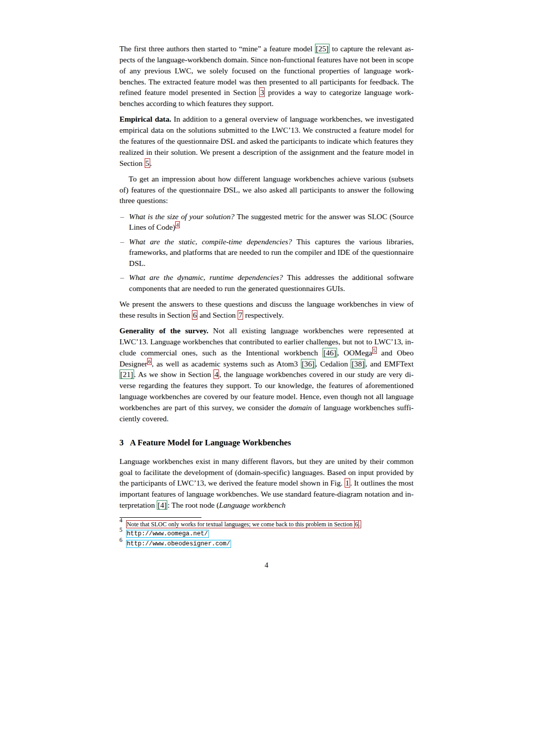The first three authors then started to “mine” a feature model [25] to capture the relevant aspects of the language-workbench domain. Since non-functional features have not been in scope of any previous LWC, we solely focused on the functional properties of language workbenches. The extracted feature model was then presented to all participants for feedback. The refined feature model presented in Section 3 provides a way to categorize language workbenches according to which features they support.
Empirical data. In addition to a general overview of language workbenches, we investigated empirical data on the solutions submitted to the LWC’13. We constructed a feature model for the features of the questionnaire DSL and asked the participants to indicate which features they realized in their solution. We present a description of the assignment and the feature model in Section 5.
To get an impression about how different language workbenches achieve various (subsets of) features of the questionnaire DSL, we also asked all participants to answer the following three questions:
What is the size of your solution? The suggested metric for the answer was SLOC (Source Lines of Code)4
What are the static, compile-time dependencies? This captures the various libraries, frameworks, and platforms that are needed to run the compiler and IDE of the questionnaire DSL.
What are the dynamic, runtime dependencies? This addresses the additional software components that are needed to run the generated questionnaires GUIs.
We present the answers to these questions and discuss the language workbenches in view of these results in Section 6 and Section 7 respectively.
Generality of the survey. Not all existing language workbenches were represented at LWC’13. Language workbenches that contributed to earlier challenges, but not to LWC’13, include commercial ones, such as the Intentional workbench [46], OOMega5 and Obeo Designer6, as well as academic systems such as Atom3 [36], Cedalion [38], and EMFText [21]. As we show in Section 4, the language workbenches covered in our study are very diverse regarding the features they support. To our knowledge, the features of aforementioned language workbenches are covered by our feature model. Hence, even though not all language workbenches are part of this survey, we consider the domain of language workbenches sufficiently covered.
3 A Feature Model for Language Workbenches
Language workbenches exist in many different flavors, but they are united by their common goal to facilitate the development of (domain-specific) languages. Based on input provided by the participants of LWC’13, we derived the feature model shown in Fig. 1. It outlines the most important features of language workbenches. We use standard feature-diagram notation and interpretation [4]: The root node (Language workbench
4 Note that SLOC only works for textual languages; we come back to this problem in Section 6.
5 http://www.oomega.net/
6 http://www.obeodesigner.com/
4